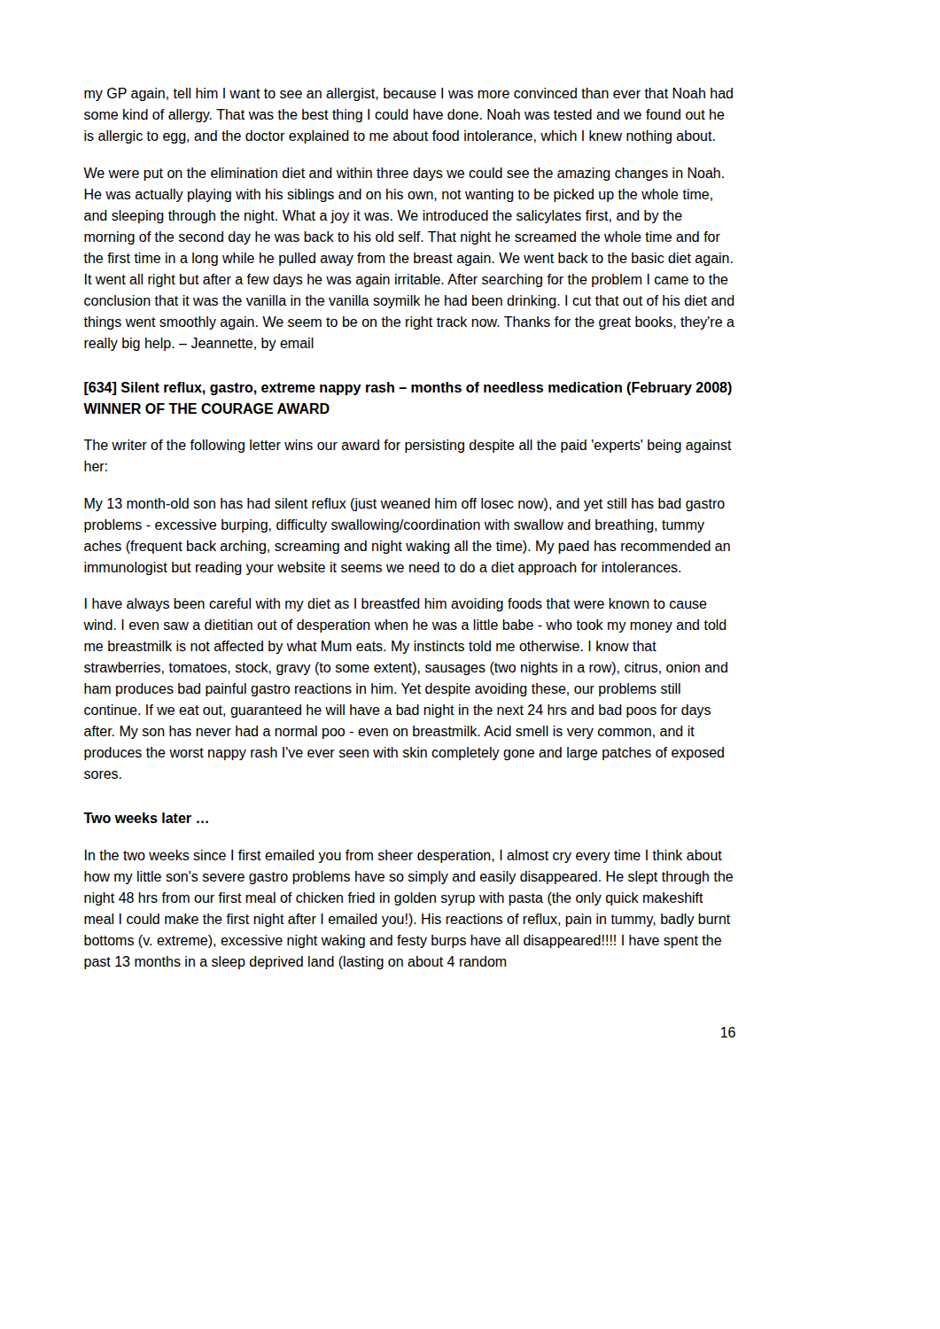my GP again, tell him I want to see an allergist, because I was more convinced than ever that Noah had some kind of allergy. That was the best thing I could have done. Noah was tested and we found out he is allergic to egg, and the doctor explained to me about food intolerance, which I knew nothing about.
We were put on the elimination diet and within three days we could see the amazing changes in Noah. He was actually playing with his siblings and on his own, not wanting to be picked up the whole time, and sleeping through the night. What a joy it was. We introduced the salicylates first, and by the morning of the second day he was back to his old self. That night he screamed the whole time and for the first time in a long while he pulled away from the breast again. We went back to the basic diet again. It went all right but after a few days he was again irritable. After searching for the problem I came to the conclusion that it was the vanilla in the vanilla soymilk he had been drinking. I cut that out of his diet and things went smoothly again. We seem to be on the right track now. Thanks for the great books, they're a really big help. – Jeannette, by email
[634] Silent reflux, gastro, extreme nappy rash – months of needless medication (February 2008) WINNER OF THE COURAGE AWARD
The writer of the following letter wins our award for persisting despite all the paid 'experts' being against her:
My 13 month-old son has had silent reflux (just weaned him off losec now), and yet still has bad gastro problems - excessive burping, difficulty swallowing/coordination with swallow and breathing, tummy aches (frequent back arching, screaming and night waking all the time). My paed has recommended an immunologist but reading your website it seems we need to do a diet approach for intolerances.
I have always been careful with my diet as I breastfed him avoiding foods that were known to cause wind. I even saw a dietitian out of desperation when he was a little babe - who took my money and told me breastmilk is not affected by what Mum eats. My instincts told me otherwise. I know that strawberries, tomatoes, stock, gravy (to some extent), sausages (two nights in a row), citrus, onion and ham produces bad painful gastro reactions in him. Yet despite avoiding these, our problems still continue. If we eat out, guaranteed he will have a bad night in the next 24 hrs and bad poos for days after. My son has never had a normal poo - even on breastmilk. Acid smell is very common, and it produces the worst nappy rash I've ever seen with skin completely gone and large patches of exposed sores.
Two weeks later …
In the two weeks since I first emailed you from sheer desperation, I almost cry every time I think about how my little son's severe gastro problems have so simply and easily disappeared. He slept through the night 48 hrs from our first meal of chicken fried in golden syrup with pasta (the only quick makeshift meal I could make the first night after I emailed you!). His reactions of reflux, pain in tummy, badly burnt bottoms (v. extreme), excessive night waking and festy burps have all disappeared!!!! I have spent the past 13 months in a sleep deprived land (lasting on about 4 random
16